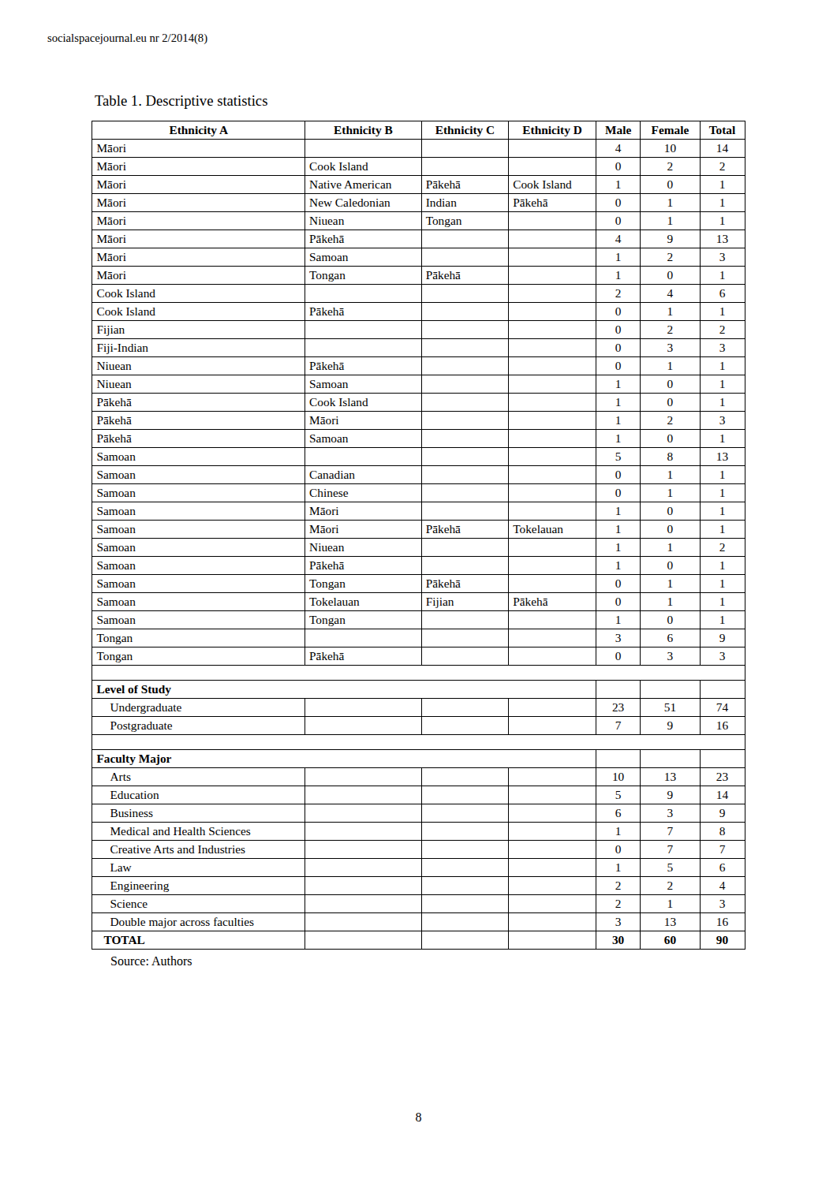socialspacejournal.eu nr 2/2014(8)
Table 1. Descriptive statistics
| Ethnicity A | Ethnicity B | Ethnicity C | Ethnicity D | Male | Female | Total |
| --- | --- | --- | --- | --- | --- | --- |
| Māori | | | | 4 | 10 | 14 |
| Māori | Cook Island | | | 0 | 2 | 2 |
| Māori | Native American | Pākehā | Cook Island | 1 | 0 | 1 |
| Māori | New Caledonian | Indian | Pākehā | 0 | 1 | 1 |
| Māori | Niuean | Tongan | | 0 | 1 | 1 |
| Māori | Pākehā | | | 4 | 9 | 13 |
| Māori | Samoan | | | 1 | 2 | 3 |
| Māori | Tongan | Pākehā | | 1 | 0 | 1 |
| Cook Island | | | | 2 | 4 | 6 |
| Cook Island | Pākehā | | | 0 | 1 | 1 |
| Fijian | | | | 0 | 2 | 2 |
| Fiji-Indian | | | | 0 | 3 | 3 |
| Niuean | Pākehā | | | 0 | 1 | 1 |
| Niuean | Samoan | | | 1 | 0 | 1 |
| Pākehā | Cook Island | | | 1 | 0 | 1 |
| Pākehā | Māori | | | 1 | 2 | 3 |
| Pākehā | Samoan | | | 1 | 0 | 1 |
| Samoan | | | | 5 | 8 | 13 |
| Samoan | Canadian | | | 0 | 1 | 1 |
| Samoan | Chinese | | | 0 | 1 | 1 |
| Samoan | Māori | | | 1 | 0 | 1 |
| Samoan | Māori | Pākehā | Tokelauan | 1 | 0 | 1 |
| Samoan | Niuean | | | 1 | 1 | 2 |
| Samoan | Pākehā | | | 1 | 0 | 1 |
| Samoan | Tongan | Pākehā | | 0 | 1 | 1 |
| Samoan | Tokelauan | Fijian | Pākehā | 0 | 1 | 1 |
| Samoan | Tongan | | | 1 | 0 | 1 |
| Tongan | | | | 3 | 6 | 9 |
| Tongan | Pākehā | | | 0 | 3 | 3 |
| Level of Study | | | |
| Undergraduate | | | | 23 | 51 | 74 |
| Postgraduate | | | | 7 | 9 | 16 |
| Faculty Major | | | |
| Arts | | | | 10 | 13 | 23 |
| Education | | | | 5 | 9 | 14 |
| Business | | | | 6 | 3 | 9 |
| Medical and Health Sciences | | | | 1 | 7 | 8 |
| Creative Arts and Industries | | | | 0 | 7 | 7 |
| Law | | | | 1 | 5 | 6 |
| Engineering | | | | 2 | 2 | 4 |
| Science | | | | 2 | 1 | 3 |
| Double major across faculties | | | | 3 | 13 | 16 |
| TOTAL | | | | 30 | 60 | 90 |
Source: Authors
8